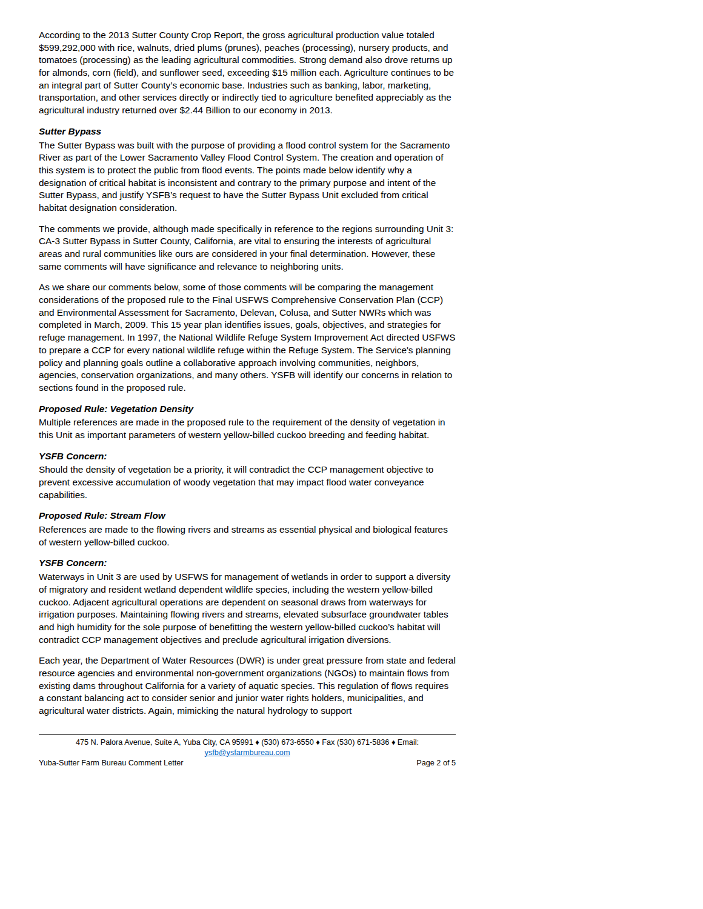According to the 2013 Sutter County Crop Report, the gross agricultural production value totaled $599,292,000 with rice, walnuts, dried plums (prunes), peaches (processing), nursery products, and tomatoes (processing) as the leading agricultural commodities. Strong demand also drove returns up for almonds, corn (field), and sunflower seed, exceeding $15 million each. Agriculture continues to be an integral part of Sutter County’s economic base. Industries such as banking, labor, marketing, transportation, and other services directly or indirectly tied to agriculture benefited appreciably as the agricultural industry returned over $2.44 Billion to our economy in 2013.
Sutter Bypass
The Sutter Bypass was built with the purpose of providing a flood control system for the Sacramento River as part of the Lower Sacramento Valley Flood Control System. The creation and operation of this system is to protect the public from flood events. The points made below identify why a designation of critical habitat is inconsistent and contrary to the primary purpose and intent of the Sutter Bypass, and justify YSFB’s request to have the Sutter Bypass Unit excluded from critical habitat designation consideration.
The comments we provide, although made specifically in reference to the regions surrounding Unit 3: CA-3 Sutter Bypass in Sutter County, California, are vital to ensuring the interests of agricultural areas and rural communities like ours are considered in your final determination. However, these same comments will have significance and relevance to neighboring units.
As we share our comments below, some of those comments will be comparing the management considerations of the proposed rule to the Final USFWS Comprehensive Conservation Plan (CCP) and Environmental Assessment for Sacramento, Delevan, Colusa, and Sutter NWRs which was completed in March, 2009. This 15 year plan identifies issues, goals, objectives, and strategies for refuge management. In 1997, the National Wildlife Refuge System Improvement Act directed USFWS to prepare a CCP for every national wildlife refuge within the Refuge System. The Service's planning policy and planning goals outline a collaborative approach involving communities, neighbors, agencies, conservation organizations, and many others. YSFB will identify our concerns in relation to sections found in the proposed rule.
Proposed Rule: Vegetation Density
Multiple references are made in the proposed rule to the requirement of the density of vegetation in this Unit as important parameters of western yellow-billed cuckoo breeding and feeding habitat.
YSFB Concern:
Should the density of vegetation be a priority, it will contradict the CCP management objective to prevent excessive accumulation of woody vegetation that may impact flood water conveyance capabilities.
Proposed Rule: Stream Flow
References are made to the flowing rivers and streams as essential physical and biological features of western yellow-billed cuckoo.
YSFB Concern:
Waterways in Unit 3 are used by USFWS for management of wetlands in order to support a diversity of migratory and resident wetland dependent wildlife species, including the western yellow-billed cuckoo. Adjacent agricultural operations are dependent on seasonal draws from waterways for irrigation purposes. Maintaining flowing rivers and streams, elevated subsurface groundwater tables and high humidity for the sole purpose of benefitting the western yellow-billed cuckoo’s habitat will contradict CCP management objectives and preclude agricultural irrigation diversions.
Each year, the Department of Water Resources (DWR) is under great pressure from state and federal resource agencies and environmental non-government organizations (NGOs) to maintain flows from existing dams throughout California for a variety of aquatic species. This regulation of flows requires a constant balancing act to consider senior and junior water rights holders, municipalities, and agricultural water districts. Again, mimicking the natural hydrology to support
475 N. Palora Avenue, Suite A, Yuba City, CA 95991 ♦ (530) 673-6550 ♦ Fax (530) 671-5836 ♦ Email: ysfb@ysfarmbureau.com
Yuba-Sutter Farm Bureau Comment Letter Page 2 of 5